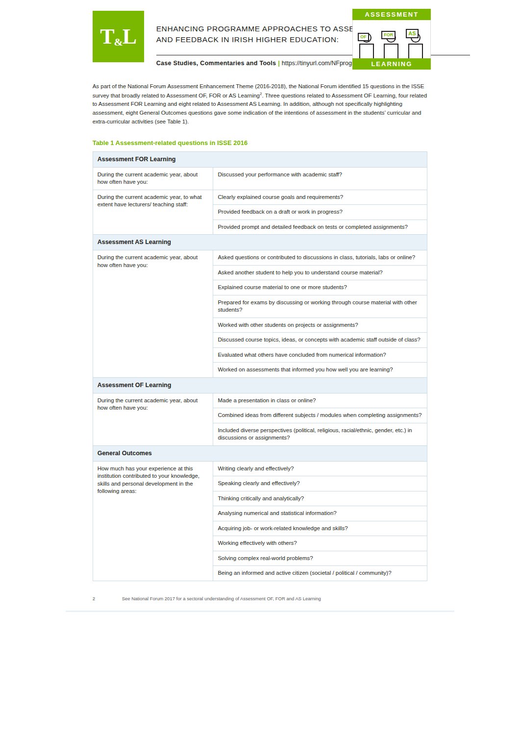T&L
Enhancing Programme Approaches to Assessment
and Feedback in Irish Higher Education:
Case Studies, Commentaries and Tools|https://tinyurl.com/NFprogramme
Assessment
OF
FOR
AS
Learning
As part of the National Forum Assessment Enhancement Theme (2016-2018), the National Forum identified 15 questions in the ISSE survey that broadly related to Assessment OF, FOR or AS Learning2. Three questions related to Assessment OF Learning, four related to Assessment FOR Learning and eight related to Assessment AS Learning. In addition, although not specifically highlighting assessment, eight General Outcomes questions gave some indication of the intentions of assessment in the students’ curricular and extra-curricular activities (see Table 1).
Table 1 Assessment-related questions in ISSE 2016
| Assessment FOR Learning |
| During the current academic year, about how often have you: | Discussed your performance with academic staff? |
| During the current academic year, to what extent have lecturers/ teaching staff: | Clearly explained course goals and requirements? |
| Provided feedback on a draft or work in progress? |
| Provided prompt and detailed feedback on tests or completed assignments? |
| Assessment AS Learning |
| During the current academic year, about how often have you: | Asked questions or contributed to discussions in class, tutorials, labs or online? |
| Asked another student to help you to understand course material? |
| Explained course material to one or more students? |
| Prepared for exams by discussing or working through course material with other students? |
| Worked with other students on projects or assignments? |
| Discussed course topics, ideas, or concepts with academic staff outside of class? |
| Evaluated what others have concluded from numerical information? |
| Worked on assessments that informed you how well you are learning? |
| Assessment OF Learning |
| During the current academic year, about how often have you: | Made a presentation in class or online? |
| Combined ideas from different subjects / modules when completing assignments? |
| Included diverse perspectives (political, religious, racial/ethnic, gender, etc.) in discussions or assignments? |
| General Outcomes |
| How much has your experience at this institution contributed to your knowledge, skills and personal development in the following areas: | Writing clearly and effectively? |
| Speaking clearly and effectively? |
| Thinking critically and analytically? |
| Analysing numerical and statistical information? |
| Acquiring job- or work-related knowledge and skills? |
| Working effectively with others? |
| Solving complex real-world problems? |
| Being an informed and active citizen (societal / political / community)? |
2 See National Forum 2017 for a sectoral understanding of Assessment OF, FOR and AS Learning